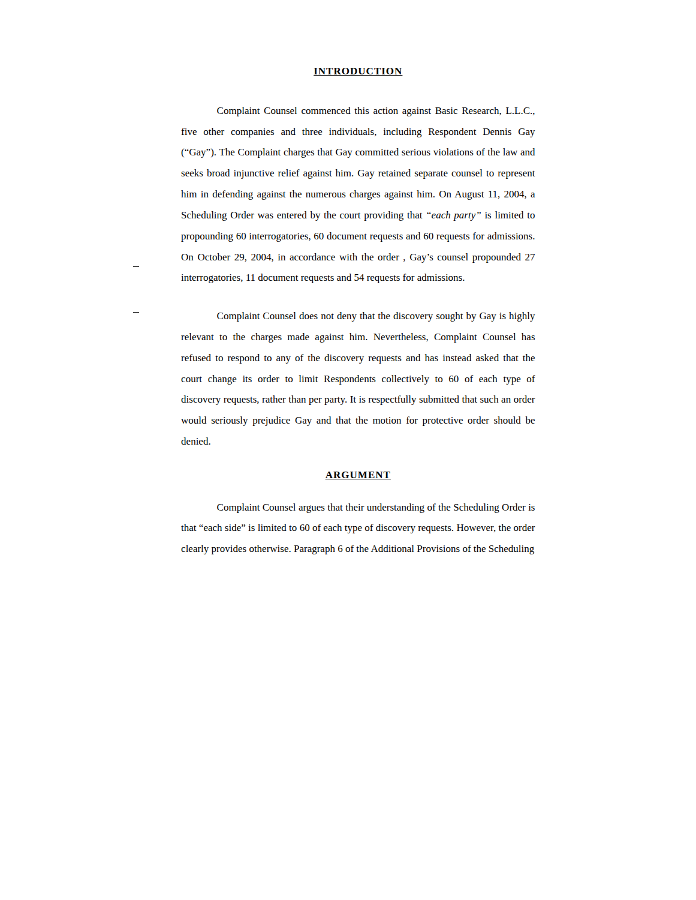INTRODUCTION
Complaint Counsel commenced this action against Basic Research, L.L.C., five other companies and three individuals, including Respondent Dennis Gay (“Gay”). The Complaint charges that Gay committed serious violations of the law and seeks broad injunctive relief against him. Gay retained separate counsel to represent him in defending against the numerous charges against him. On August 11, 2004, a Scheduling Order was entered by the court providing that “each party” is limited to propounding 60 interrogatories, 60 document requests and 60 requests for admissions. On October 29, 2004, in accordance with the order , Gay’s counsel propounded 27 interrogatories, 11 document requests and 54 requests for admissions.
Complaint Counsel does not deny that the discovery sought by Gay is highly relevant to the charges made against him. Nevertheless, Complaint Counsel has refused to respond to any of the discovery requests and has instead asked that the court change its order to limit Respondents collectively to 60 of each type of discovery requests, rather than per party. It is respectfully submitted that such an order would seriously prejudice Gay and that the motion for protective order should be denied.
ARGUMENT
Complaint Counsel argues that their understanding of the Scheduling Order is that “each side” is limited to 60 of each type of discovery requests. However, the order clearly provides otherwise. Paragraph 6 of the Additional Provisions of the Scheduling